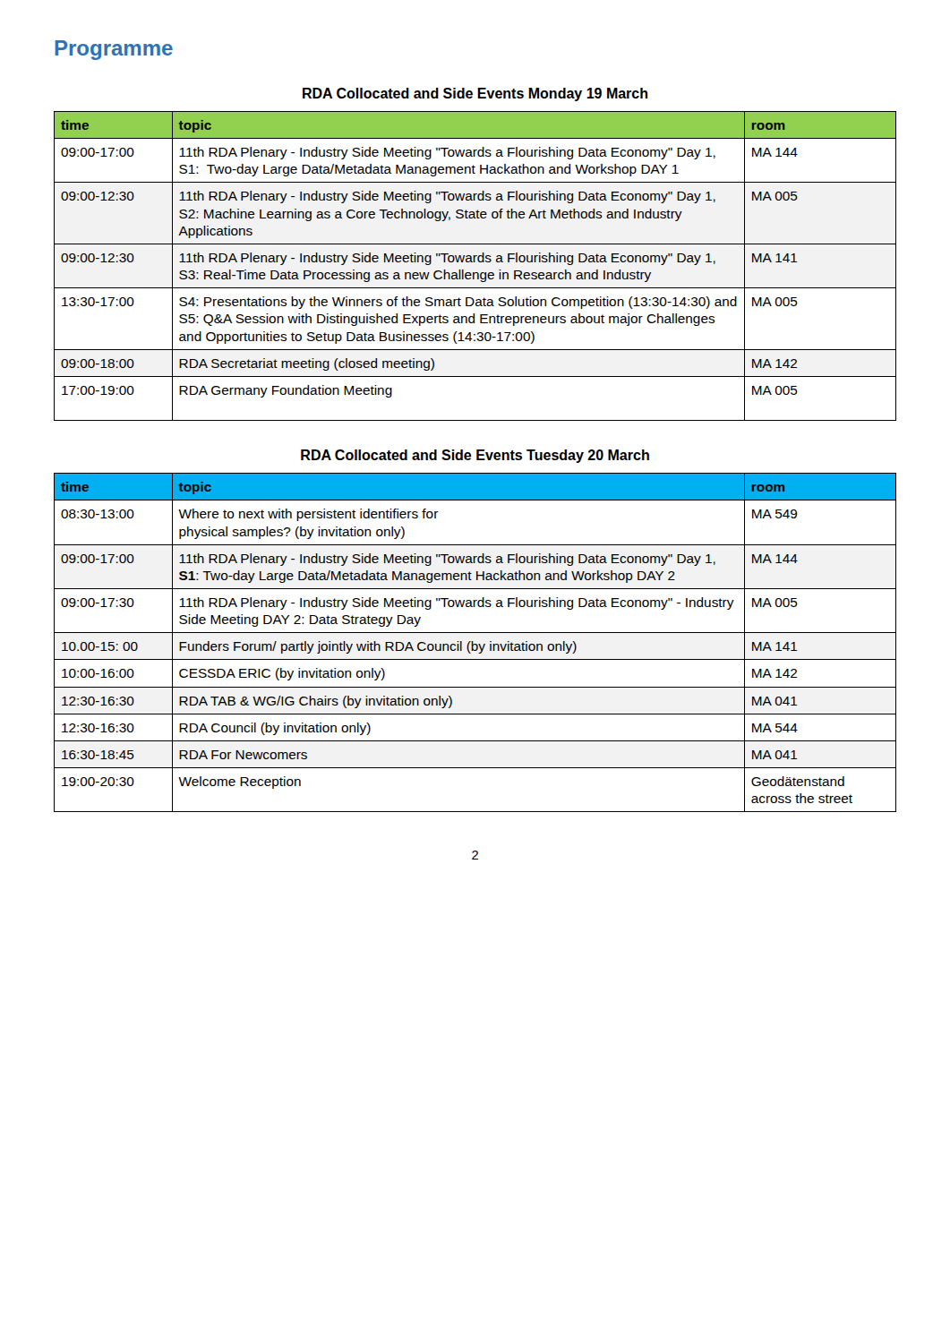Programme
RDA Collocated and Side Events Monday 19 March
| time | topic | room |
| --- | --- | --- |
| 09:00-17:00 | 11th RDA Plenary - Industry Side Meeting "Towards a Flourishing Data Economy" Day 1, S1: Two-day Large Data/Metadata Management Hackathon and Workshop DAY 1 | MA 144 |
| 09:00-12:30 | 11th RDA Plenary - Industry Side Meeting "Towards a Flourishing Data Economy" Day 1, S2: Machine Learning as a Core Technology, State of the Art Methods and Industry Applications | MA 005 |
| 09:00-12:30 | 11th RDA Plenary - Industry Side Meeting "Towards a Flourishing Data Economy" Day 1, S3: Real-Time Data Processing as a new Challenge in Research and Industry | MA 141 |
| 13:30-17:00 | S4: Presentations by the Winners of the Smart Data Solution Competition (13:30-14:30) and S5: Q&A Session with Distinguished Experts and Entrepreneurs about major Challenges and Opportunities to Setup Data Businesses (14:30-17:00) | MA 005 |
| 09:00-18:00 | RDA Secretariat meeting (closed meeting) | MA 142 |
| 17:00-19:00 | RDA Germany Foundation Meeting | MA 005 |
RDA Collocated and Side Events Tuesday 20 March
| time | topic | room |
| --- | --- | --- |
| 08:30-13:00 | Where to next with persistent identifiers for physical samples? (by invitation only) | MA 549 |
| 09:00-17:00 | 11th RDA Plenary - Industry Side Meeting "Towards a Flourishing Data Economy" Day 1, S1 : Two-day Large Data/Metadata Management Hackathon and Workshop DAY 2 | MA 144 |
| 09:00-17:30 | 11th RDA Plenary - Industry Side Meeting "Towards a Flourishing Data Economy" - Industry Side Meeting DAY 2: Data Strategy Day | MA 005 |
| 10.00-15: 00 | Funders Forum/ partly jointly with RDA Council (by invitation only) | MA 141 |
| 10:00-16:00 | CESSDA ERIC (by invitation only) | MA 142 |
| 12:30-16:30 | RDA TAB & WG/IG Chairs (by invitation only) | MA 041 |
| 12:30-16:30 | RDA Council (by invitation only) | MA 544 |
| 16:30-18:45 | RDA For Newcomers | MA 041 |
| 19:00-20:30 | Welcome Reception | Geodätenstand across the street |
2